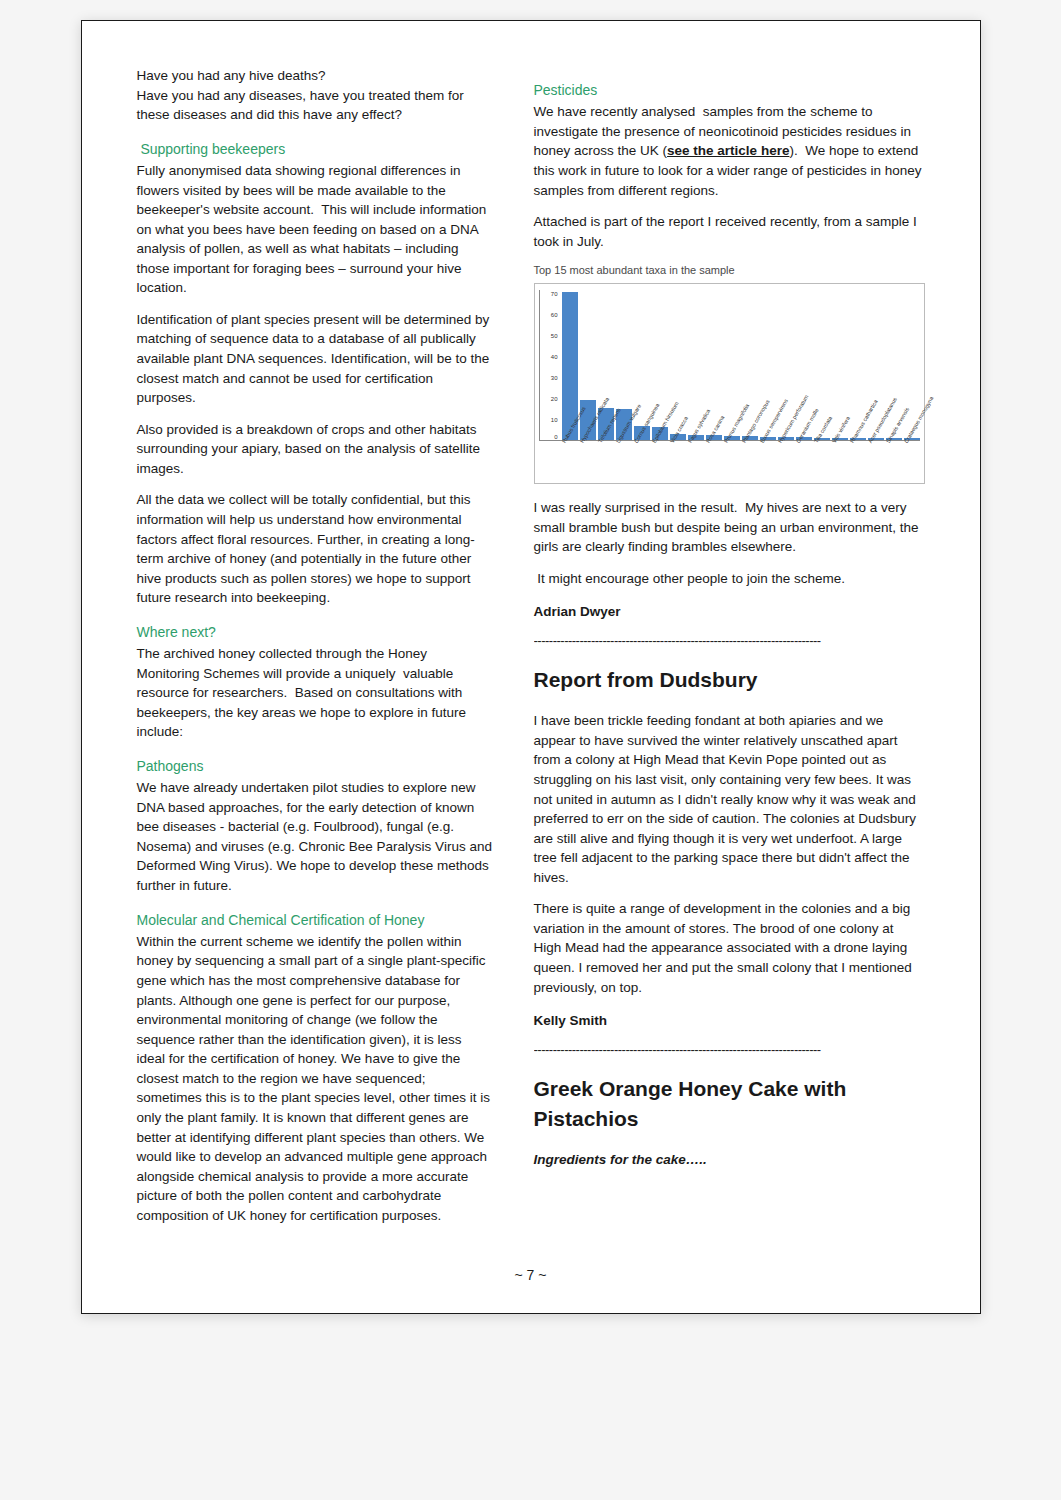Have you had any hive deaths?
Have you had any diseases, have you treated them for these diseases and did this have any effect?
Supporting beekeepers
Fully anonymised data showing regional differences in flowers visited by bees will be made available to the beekeeper's website account. This will include information on what you bees have been feeding on based on a DNA analysis of pollen, as well as what habitats – including those important for foraging bees – surround your hive location.
Identification of plant species present will be determined by matching of sequence data to a database of all publically available plant DNA sequences. Identification, will be to the closest match and cannot be used for certification purposes.
Also provided is a breakdown of crops and other habitats surrounding your apiary, based on the analysis of satellite images.
All the data we collect will be totally confidential, but this information will help us understand how environmental factors affect floral resources. Further, in creating a long-term archive of honey (and potentially in the future other hive products such as pollen stores) we hope to support future research into beekeeping.
Where next?
The archived honey collected through the Honey Monitoring Schemes will provide a uniquely valuable resource for researchers. Based on consultations with beekeepers, the key areas we hope to explore in future include:
Pathogens
We have already undertaken pilot studies to explore new DNA based approaches, for the early detection of known bee diseases - bacterial (e.g. Foulbrood), fungal (e.g. Nosema) and viruses (e.g. Chronic Bee Paralysis Virus and Deformed Wing Virus). We hope to develop these methods further in future.
Molecular and Chemical Certification of Honey
Within the current scheme we identify the pollen within honey by sequencing a small part of a single plant-specific gene which has the most comprehensive database for plants. Although one gene is perfect for our purpose, environmental monitoring of change (we follow the sequence rather than the identification given), it is less ideal for the certification of honey. We have to give the closest match to the region we have sequenced; sometimes this is to the plant species level, other times it is only the plant family. It is known that different genes are better at identifying different plant species than others. We would like to develop an advanced multiple gene approach alongside chemical analysis to provide a more accurate picture of both the pollen content and carbohydrate composition of UK honey for certification purposes.
Pesticides
We have recently analysed samples from the scheme to investigate the presence of neonicotinoid pesticides residues in honey across the UK (see the article here). We hope to extend this work in future to look for a wider range of pesticides in honey samples from different regions.
Attached is part of the report I received recently, from a sample I took in July.
Top 15 most abundant taxa in the sample
70
60
50
40
30
20
10
0
Rubus fruticosus Hypochaeris radicata Trifolium repens Ligustrum vulgare Cornus sanguinea Epilobium hirsutum Vicia cracca Fagus sylvatica Rosa canina Prunus magnifolia Plantago coronopus Buxus sempervirens Hypericum perforatum Geranium molle Tilia cordata Vitis vinifera Rhamnus cathartica Acer pseudoplatanus Sinapis arvensis Crataegus monogyna
I was really surprised in the result. My hives are next to a very small bramble bush but despite being an urban environment, the girls are clearly finding brambles elsewhere.
It might encourage other people to join the scheme.
Adrian Dwyer
---------------------------------------------------------------------------
Report from Dudsbury
I have been trickle feeding fondant at both apiaries and we appear to have survived the winter relatively unscathed apart from a colony at High Mead that Kevin Pope pointed out as struggling on his last visit, only containing very few bees. It was not united in autumn as I didn't really know why it was weak and preferred to err on the side of caution. The colonies at Dudsbury are still alive and flying though it is very wet underfoot. A large tree fell adjacent to the parking space there but didn't affect the hives.
There is quite a range of development in the colonies and a big variation in the amount of stores. The brood of one colony at High Mead had the appearance associated with a drone laying queen. I removed her and put the small colony that I mentioned previously, on top.
Kelly Smith
---------------------------------------------------------------------------
Greek Orange Honey Cake with Pistachios
Ingredients for the cake…..
~ 7 ~